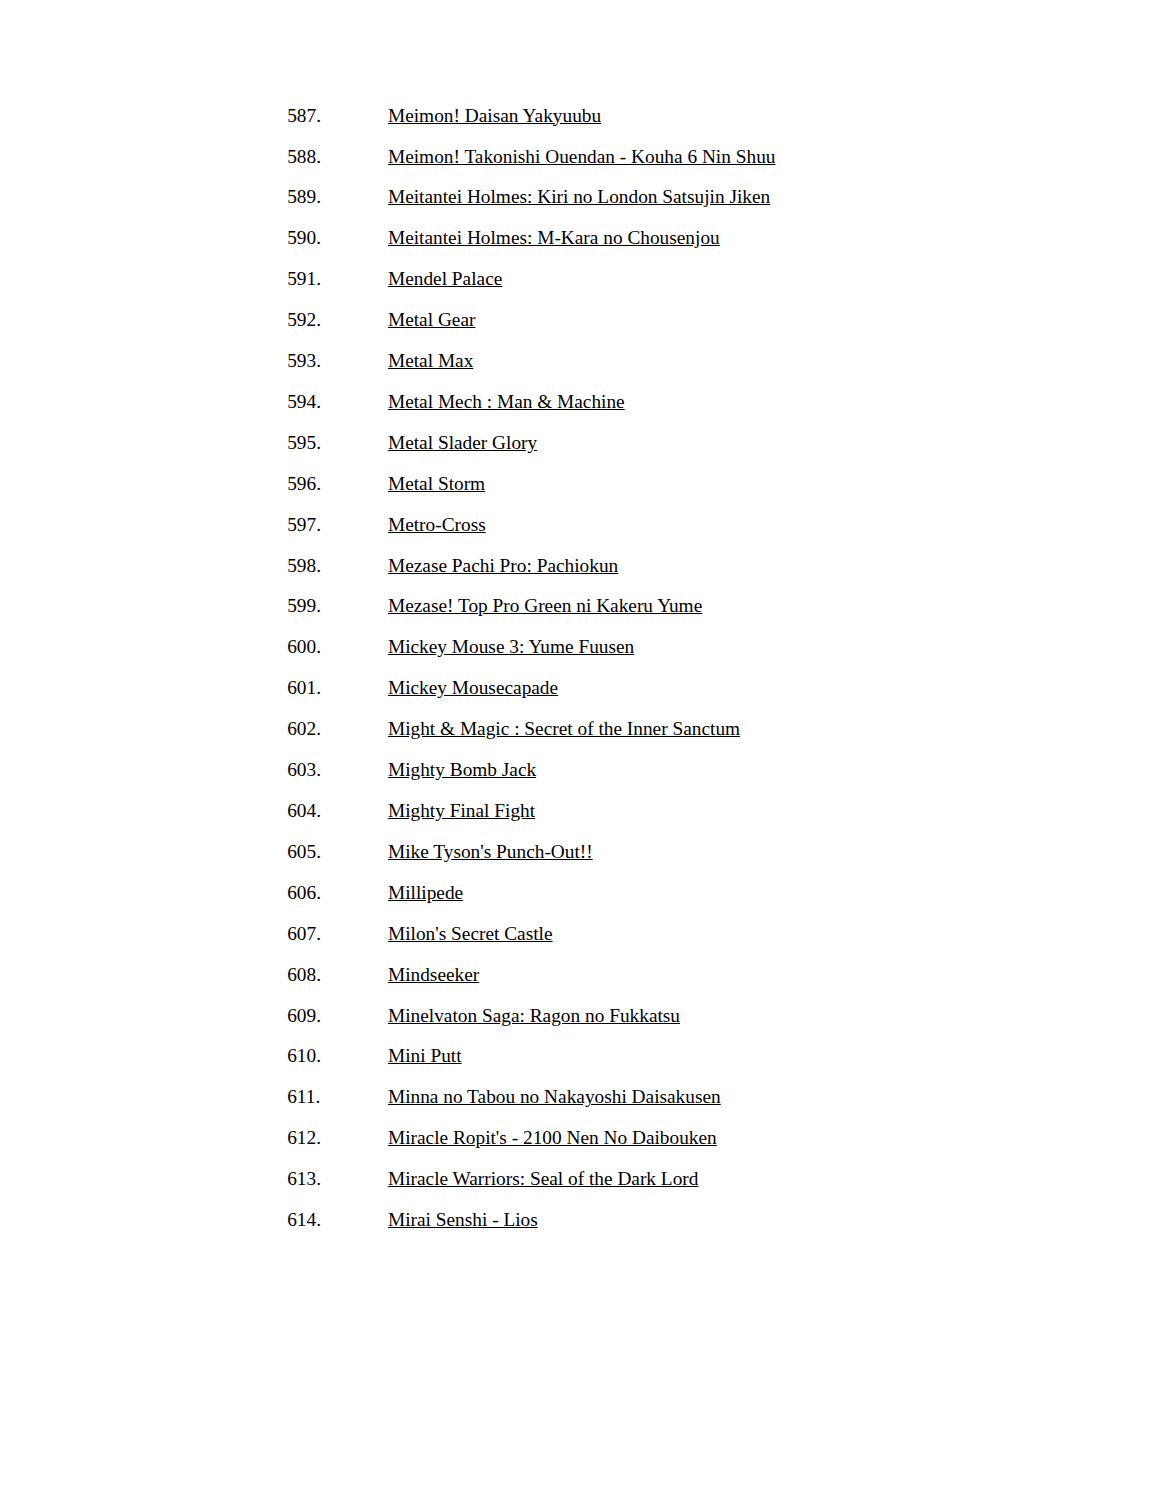Meimon! Daisan Yakyuubu
Meimon! Takonishi Ouendan - Kouha 6 Nin Shuu
Meitantei Holmes: Kiri no London Satsujin Jiken
Meitantei Holmes: M-Kara no Chousenjou
Mendel Palace
Metal Gear
Metal Max
Metal Mech : Man & Machine
Metal Slader Glory
Metal Storm
Metro-Cross
Mezase Pachi Pro: Pachiokun
Mezase! Top Pro Green ni Kakeru Yume
Mickey Mouse 3: Yume Fuusen
Mickey Mousecapade
Might & Magic : Secret of the Inner Sanctum
Mighty Bomb Jack
Mighty Final Fight
Mike Tyson's Punch-Out!!
Millipede
Milon's Secret Castle
Mindseeker
Minelvaton Saga: Ragon no Fukkatsu
Mini Putt
Minna no Tabou no Nakayoshi Daisakusen
Miracle Ropit's - 2100 Nen No Daibouken
Miracle Warriors: Seal of the Dark Lord
Mirai Senshi - Lios